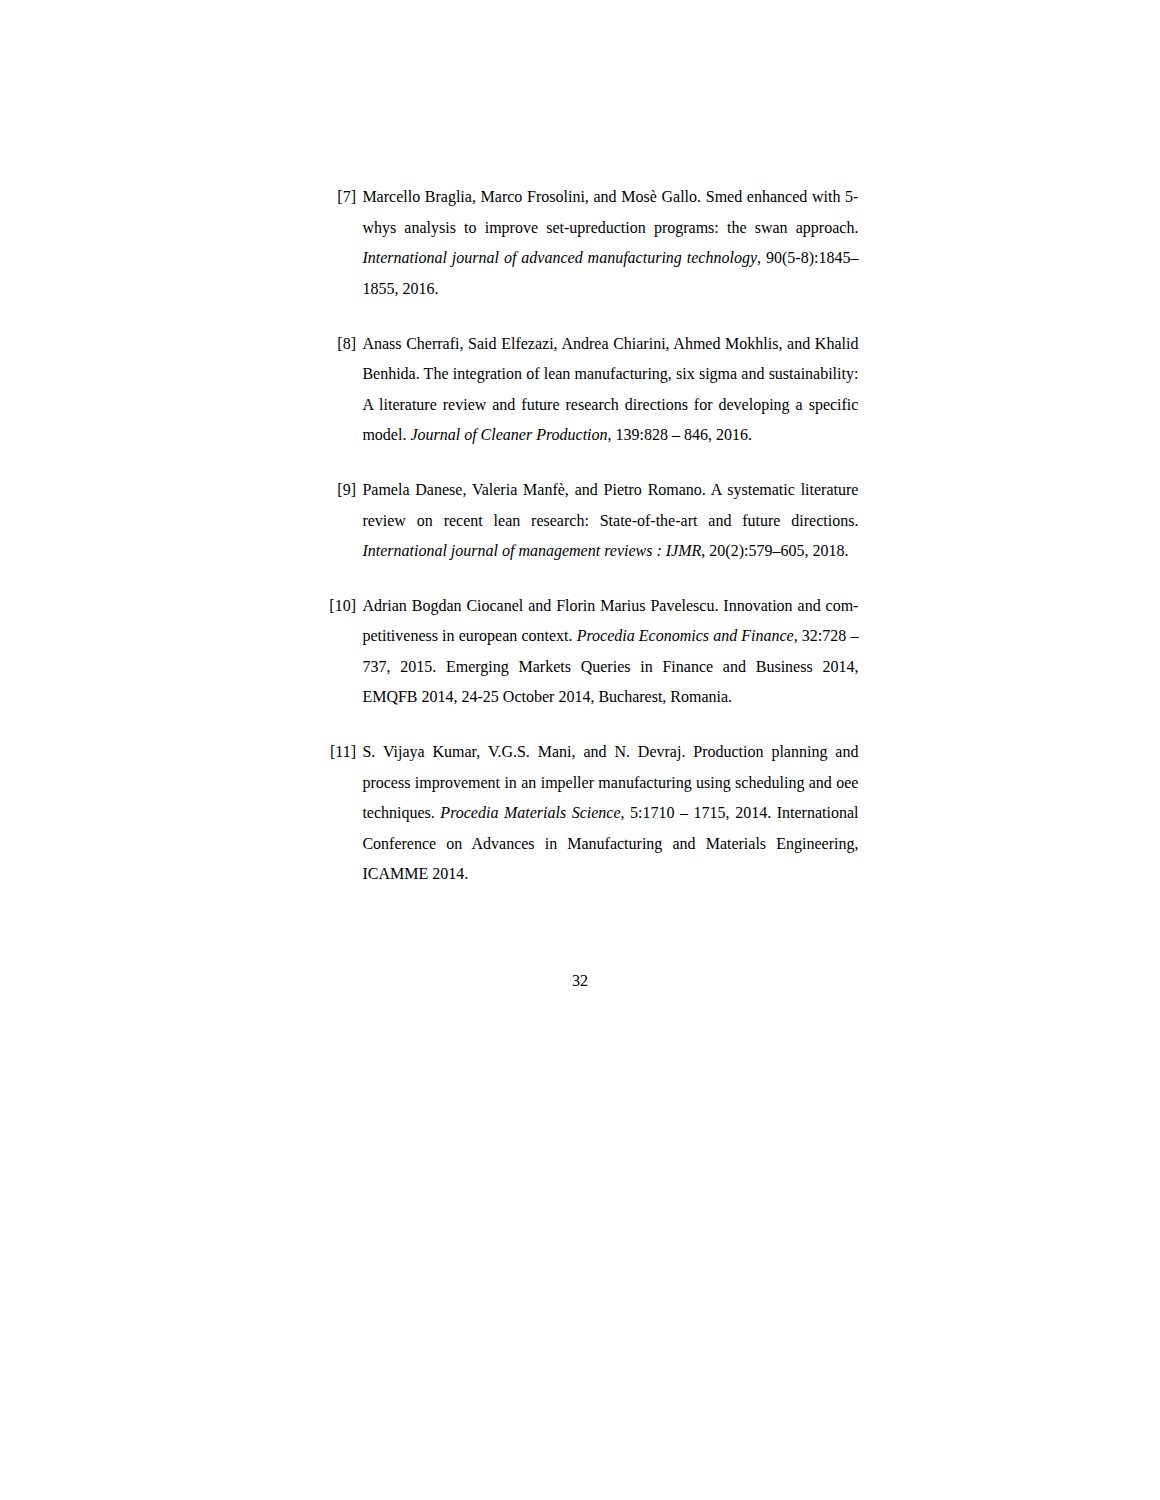[7] Marcello Braglia, Marco Frosolini, and Mosè Gallo. Smed enhanced with 5-whys analysis to improve set-upreduction programs: the swan approach. International journal of advanced manufacturing technology, 90(5-8):1845–1855, 2016.
[8] Anass Cherrafi, Said Elfezazi, Andrea Chiarini, Ahmed Mokhlis, and Khalid Benhida. The integration of lean manufacturing, six sigma and sustainability: A literature review and future research directions for developing a specific model. Journal of Cleaner Production, 139:828 – 846, 2016.
[9] Pamela Danese, Valeria Manfè, and Pietro Romano. A systematic literature review on recent lean research: State-of-the-art and future directions. International journal of management reviews : IJMR, 20(2):579–605, 2018.
[10] Adrian Bogdan Ciocanel and Florin Marius Pavelescu. Innovation and competitiveness in european context. Procedia Economics and Finance, 32:728 – 737, 2015. Emerging Markets Queries in Finance and Business 2014, EMQFB 2014, 24-25 October 2014, Bucharest, Romania.
[11] S. Vijaya Kumar, V.G.S. Mani, and N. Devraj. Production planning and process improvement in an impeller manufacturing using scheduling and oee techniques. Procedia Materials Science, 5:1710 – 1715, 2014. International Conference on Advances in Manufacturing and Materials Engineering, ICAMME 2014.
32